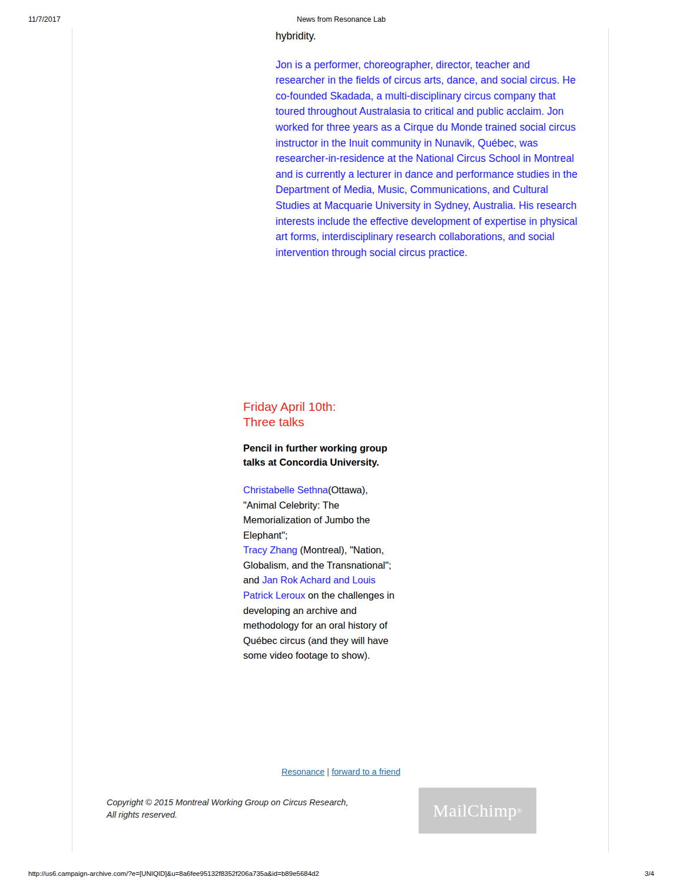11/7/2017
News from Resonance Lab
hybridity.
Jon is a performer, choreographer, director, teacher and researcher in the fields of circus arts, dance, and social circus. He co-founded Skadada, a multi-disciplinary circus company that toured throughout Australasia to critical and public acclaim. Jon worked for three years as a Cirque du Monde trained social circus instructor in the Inuit community in Nunavik, Québec, was researcher-in-residence at the National Circus School in Montreal and is currently a lecturer in dance and performance studies in the Department of Media, Music, Communications, and Cultural Studies at Macquarie University in Sydney, Australia. His research interests include the effective development of expertise in physical art forms, interdisciplinary research collaborations, and social intervention through social circus practice.
Friday April 10th:
Three talks
Pencil in further working group talks at Concordia University.
Christabelle Sethna(Ottawa), "Animal Celebrity: The Memorialization of Jumbo the Elephant";
Tracy Zhang (Montreal), "Nation, Globalism, and the Transnational";
and Jan Rok Achard and Louis Patrick Leroux on the challenges in developing an archive and methodology for an oral history of Québec circus (and they will have some video footage to show).
Resonance|forward to a friend
Copyright © 2015 Montreal Working Group on Circus Research,
All rights reserved.
MailChimp®
http://us6.campaign-archive.com/?e=[UNIQID]&u=8a6fee95132f8352f206a735a&id=b89e5684d2
3/4